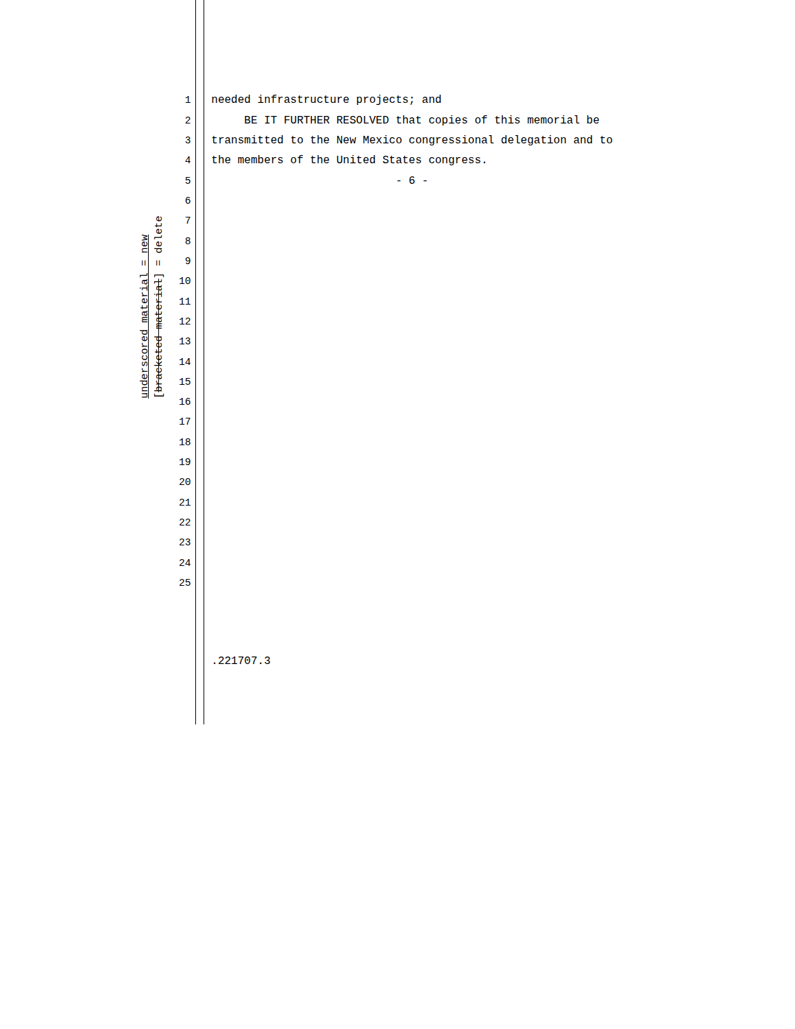1
2
3
4
5
6
7
8
9
10
11
12
13
14
15
16
17
18
19
20
21
22
23
24
25
needed infrastructure projects; and BE IT FURTHER RESOLVED that copies of this memorial be transmitted to the New Mexico congressional delegation and to the members of the United States congress. - 6 -
underscored material = new
[bracketed material] = delete
.221707.3